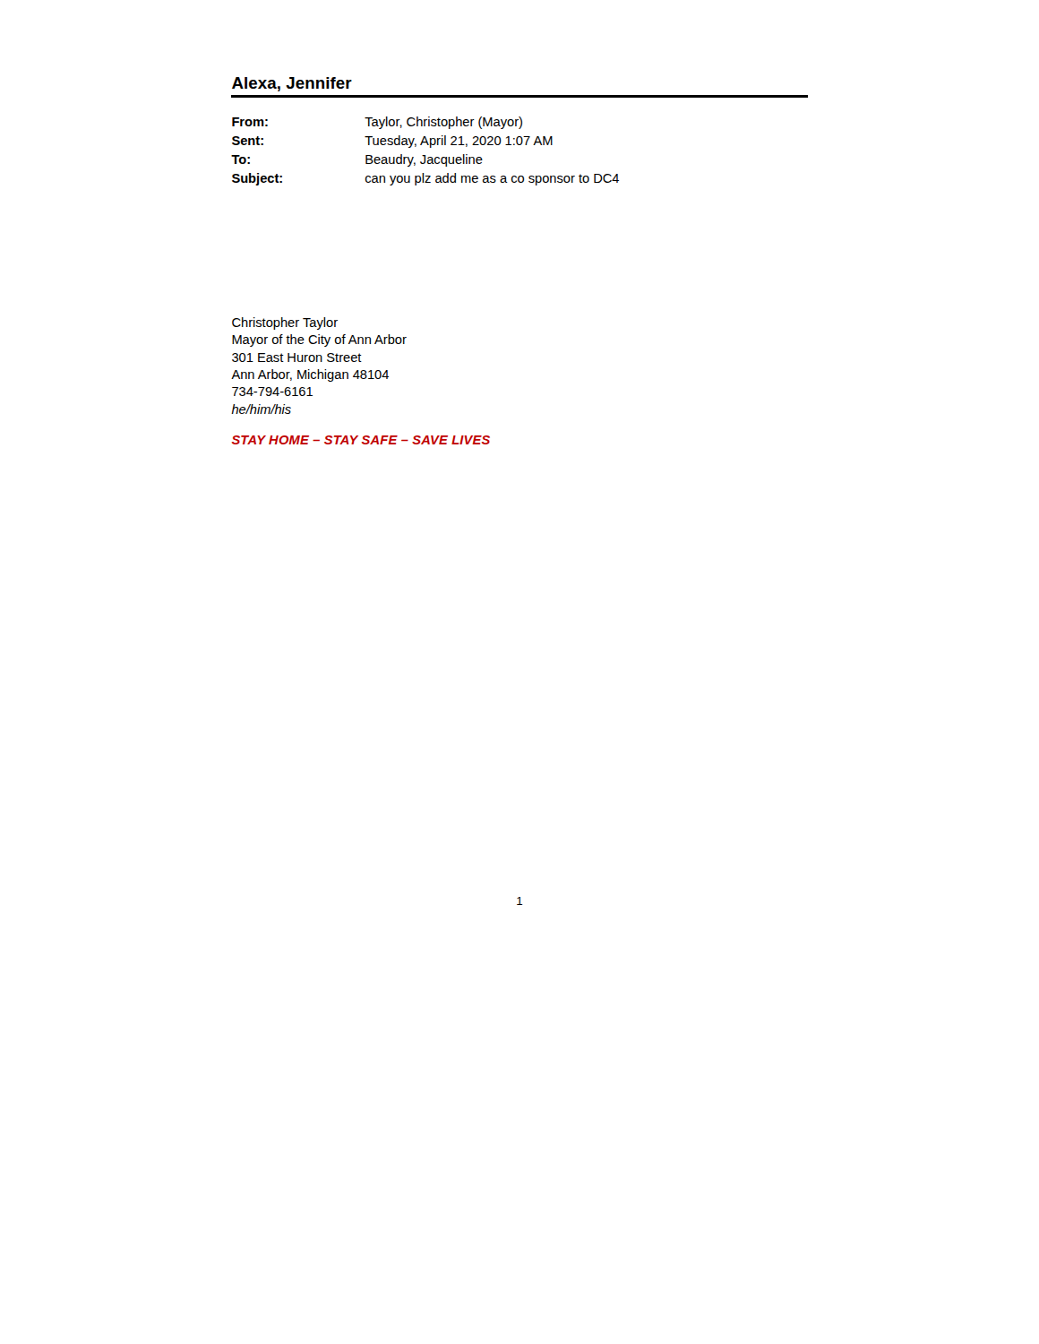Alexa, Jennifer
| From: | Taylor, Christopher (Mayor) |
| Sent: | Tuesday, April 21, 2020 1:07 AM |
| To: | Beaudry, Jacqueline |
| Subject: | can you plz add me as a co sponsor to DC4 |
Christopher Taylor
Mayor of the City of Ann Arbor
301 East Huron Street
Ann Arbor, Michigan 48104
734-794-6161
he/him/his
STAY HOME – STAY SAFE – SAVE LIVES
1